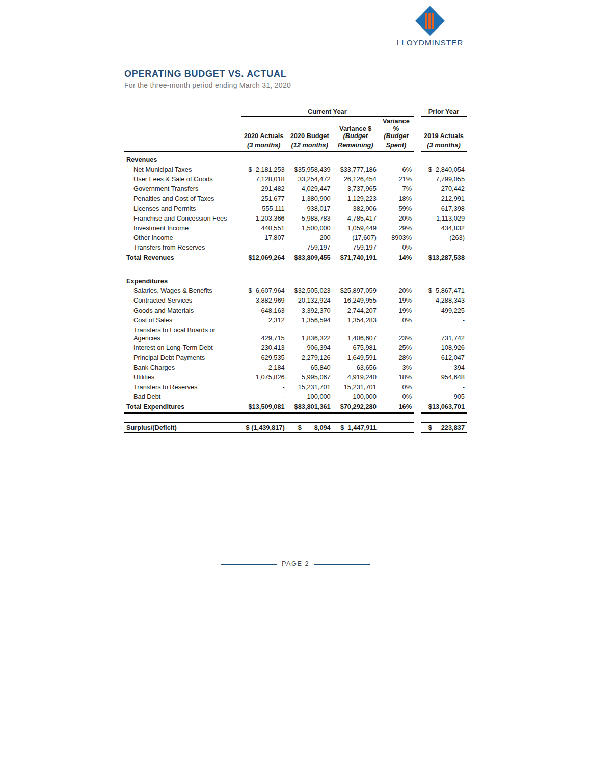LLOYDMINSTER
OPERATING BUDGET VS. ACTUAL
For the three-month period ending March 31, 2020
| | Current Year | | Prior Year |
| --- | --- | --- | --- |
| | 2020 Actuals | 2020 Budget | Variance $ (Budget | Variance % (Budget | | 2019 Actuals |
| | (3 months) | (12 months) | Remaining) | Spent) | | (3 months) |
| Revenues | | | | | | |
| Net Municipal Taxes | $ 2,181,253 | $35,958,439 | $33,777,186 | 6% | | $ 2,840,054 |
| User Fees & Sale of Goods | 7,128,018 | 33,254,472 | 26,126,454 | 21% | | 7,799,055 |
| Government Transfers | 291,482 | 4,029,447 | 3,737,965 | 7% | | 270,442 |
| Penalties and Cost of Taxes | 251,677 | 1,380,900 | 1,129,223 | 18% | | 212,991 |
| Licenses and Permits | 555,111 | 938,017 | 382,906 | 59% | | 617,398 |
| Franchise and Concession Fees | 1,203,366 | 5,988,783 | 4,785,417 | 20% | | 1,113,029 |
| Investment Income | 440,551 | 1,500,000 | 1,059,449 | 29% | | 434,832 |
| Other Income | 17,807 | 200 | (17,607) | 8903% | | (263) |
| Transfers from Reserves | - | 759,197 | 759,197 | 0% | | - |
| Total Revenues | $12,069,264 | $83,809,455 | $71,740,191 | 14% | | $13,287,538 |
| Expenditures | | | | | | |
| Salaries, Wages & Benefits | $ 6,607,964 | $32,505,023 | $25,897,059 | 20% | | $ 5,867,471 |
| Contracted Services | 3,882,969 | 20,132,924 | 16,249,955 | 19% | | 4,288,343 |
| Goods and Materials | 648,163 | 3,392,370 | 2,744,207 | 19% | | 499,225 |
| Cost of Sales | 2,312 | 1,356,594 | 1,354,283 | 0% | | - |
| Transfers to Local Boards or Agencies | 429,715 | 1,836,322 | 1,406,607 | 23% | | 731,742 |
| Interest on Long-Term Debt | 230,413 | 906,394 | 675,981 | 25% | | 108,926 |
| Principal Debt Payments | 629,535 | 2,279,126 | 1,649,591 | 28% | | 612,047 |
| Bank Charges | 2,184 | 65,840 | 63,656 | 3% | | 394 |
| Utilities | 1,075,826 | 5,995,067 | 4,919,240 | 18% | | 954,648 |
| Transfers to Reserves | - | 15,231,701 | 15,231,701 | 0% | | - |
| Bad Debt | - | 100,000 | 100,000 | 0% | | 905 |
| Total Expenditures | $13,509,081 | $83,801,361 | $70,292,280 | 16% | | $13,063,701 |
| Surplus/(Deficit) | $ (1,439,817) | $ 8,094 | $ 1,447,911 | | | $ 223,837 |
PAGE 2